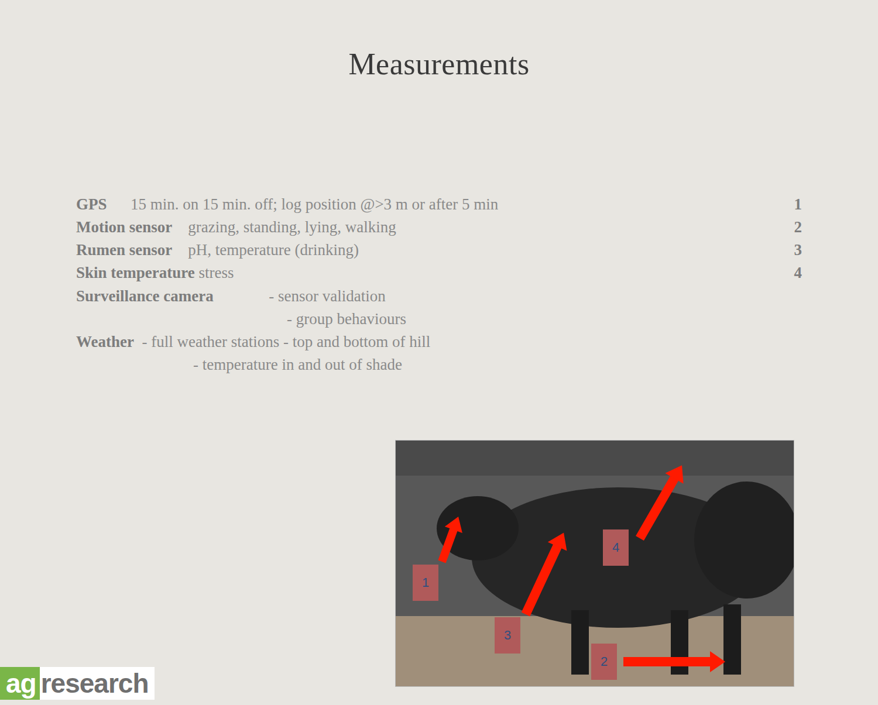Measurements
GPS 15 min. on 15 min. off; log position @>3 m or after 5 min1
Motion sensor grazing, standing, lying, walking2
Rumen sensor pH, temperature (drinking)3
Skin temperature stress4
Surveillance camera - sensor validation
- group behaviours
Weather - full weather stations - top and bottom of hill
- temperature in and out of shade
1
2
3
4
ag research